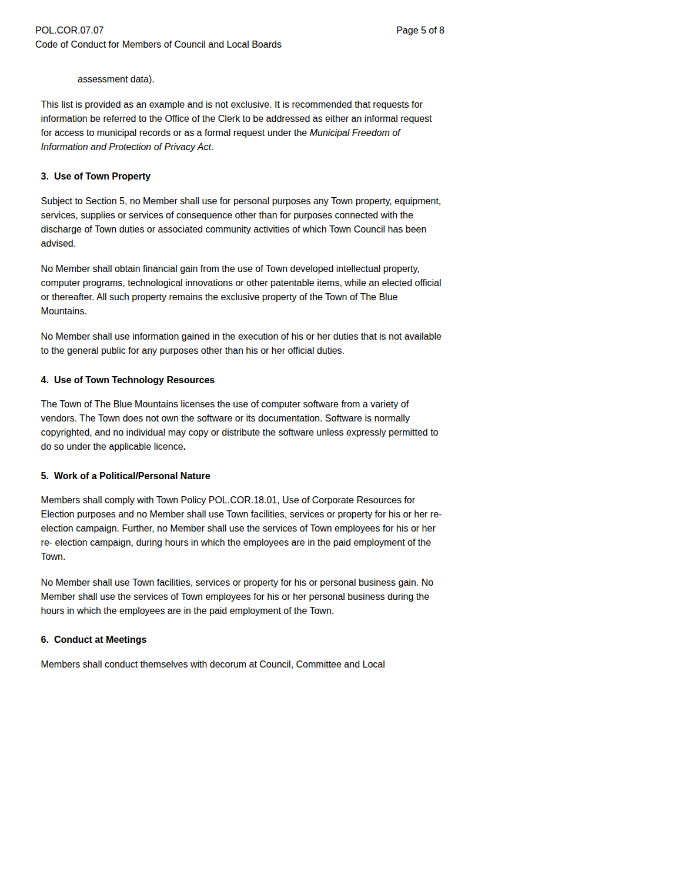POL.COR.07.07
Page 5 of 8
Code of Conduct for Members of Council and Local Boards
assessment data).
This list is provided as an example and is not exclusive. It is recommended that requests for information be referred to the Office of the Clerk to be addressed as either an informal request for access to municipal records or as a formal request under the Municipal Freedom of Information and Protection of Privacy Act.
3. Use of Town Property
Subject to Section 5, no Member shall use for personal purposes any Town property, equipment, services, supplies or services of consequence other than for purposes connected with the discharge of Town duties or associated community activities of which Town Council has been advised.
No Member shall obtain financial gain from the use of Town developed intellectual property, computer programs, technological innovations or other patentable items, while an elected official or thereafter. All such property remains the exclusive property of the Town of The Blue Mountains.
No Member shall use information gained in the execution of his or her duties that is not available to the general public for any purposes other than his or her official duties.
4. Use of Town Technology Resources
The Town of The Blue Mountains licenses the use of computer software from a variety of vendors. The Town does not own the software or its documentation. Software is normally copyrighted, and no individual may copy or distribute the software unless expressly permitted to do so under the applicable licence.
5. Work of a Political/Personal Nature
Members shall comply with Town Policy POL.COR.18.01, Use of Corporate Resources for Election purposes and no Member shall use Town facilities, services or property for his or her re- election campaign. Further, no Member shall use the services of Town employees for his or her re- election campaign, during hours in which the employees are in the paid employment of the Town.
No Member shall use Town facilities, services or property for his or personal business gain. No Member shall use the services of Town employees for his or her personal business during the hours in which the employees are in the paid employment of the Town.
6. Conduct at Meetings
Members shall conduct themselves with decorum at Council, Committee and Local